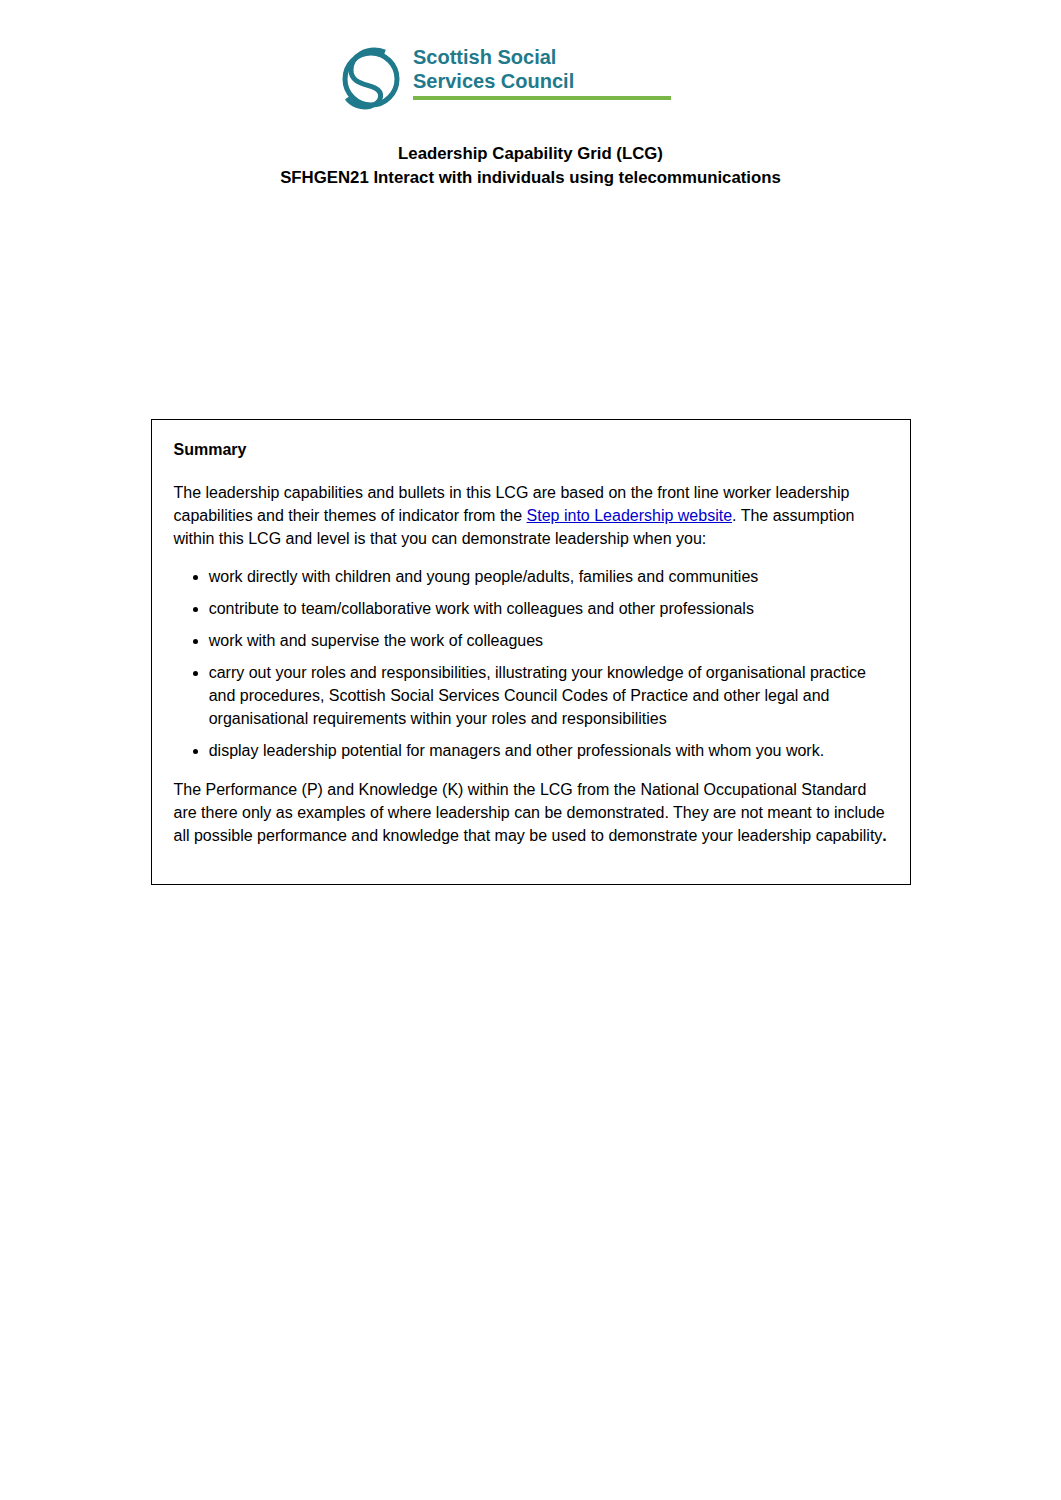Scottish Social Services Council
Leadership Capability Grid (LCG)
SFHGEN21 Interact with individuals using telecommunications
Summary
The leadership capabilities and bullets in this LCG are based on the front line worker leadership capabilities and their themes of indicator from the Step into Leadership website. The assumption within this LCG and level is that you can demonstrate leadership when you:
work directly with children and young people/adults, families and communities
contribute to team/collaborative work with colleagues and other professionals
work with and supervise the work of colleagues
carry out your roles and responsibilities, illustrating your knowledge of organisational practice and procedures, Scottish Social Services Council Codes of Practice and other legal and organisational requirements within your roles and responsibilities
display leadership potential for managers and other professionals with whom you work.
The Performance (P) and Knowledge (K) within the LCG from the National Occupational Standard are there only as examples of where leadership can be demonstrated. They are not meant to include all possible performance and knowledge that may be used to demonstrate your leadership capability.